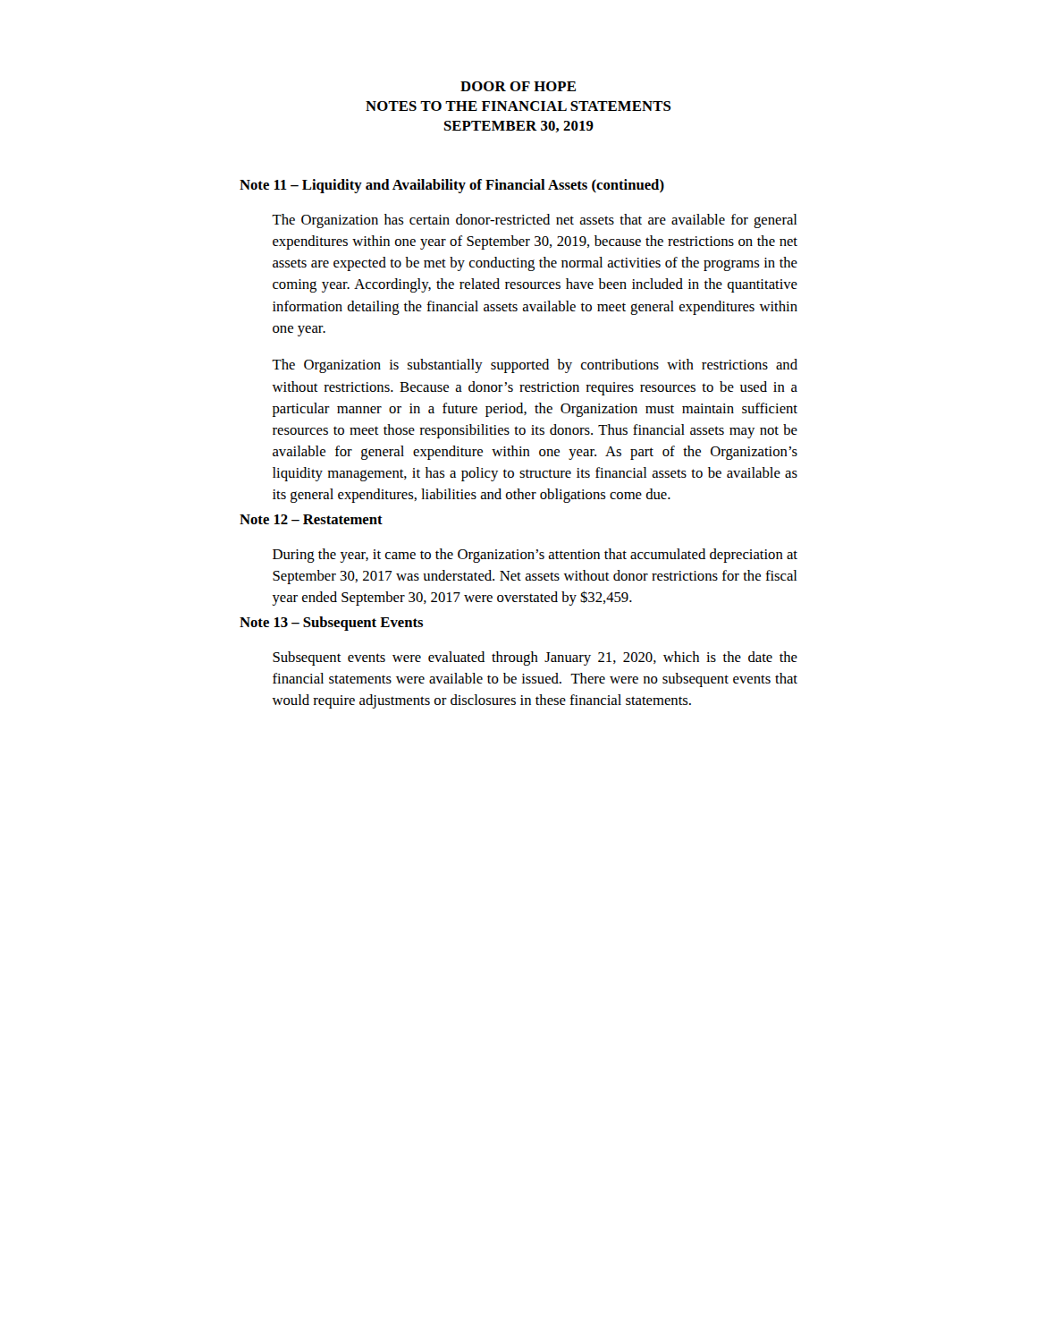DOOR OF HOPE
NOTES TO THE FINANCIAL STATEMENTS
SEPTEMBER 30, 2019
Note 11 – Liquidity and Availability of Financial Assets (continued)
The Organization has certain donor-restricted net assets that are available for general expenditures within one year of September 30, 2019, because the restrictions on the net assets are expected to be met by conducting the normal activities of the programs in the coming year. Accordingly, the related resources have been included in the quantitative information detailing the financial assets available to meet general expenditures within one year.
The Organization is substantially supported by contributions with restrictions and without restrictions. Because a donor’s restriction requires resources to be used in a particular manner or in a future period, the Organization must maintain sufficient resources to meet those responsibilities to its donors. Thus financial assets may not be available for general expenditure within one year. As part of the Organization’s liquidity management, it has a policy to structure its financial assets to be available as its general expenditures, liabilities and other obligations come due.
Note 12 – Restatement
During the year, it came to the Organization’s attention that accumulated depreciation at September 30, 2017 was understated. Net assets without donor restrictions for the fiscal year ended September 30, 2017 were overstated by $32,459.
Note 13 – Subsequent Events
Subsequent events were evaluated through January 21, 2020, which is the date the financial statements were available to be issued. There were no subsequent events that would require adjustments or disclosures in these financial statements.